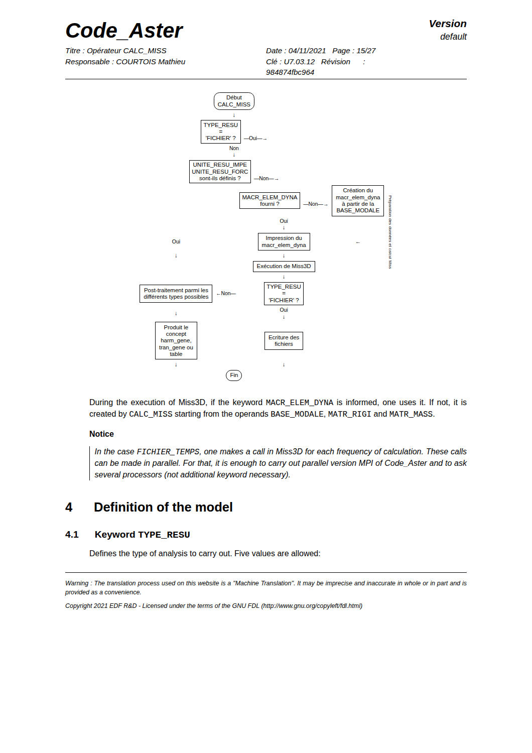Code_Aster
Version
default
| Titre : Opérateur CALC_MISS | Date : 04/11/2021 Page : 15/27 |
| Responsable : COURTOIS Mathieu | Clé : U7.03.12 Révision : 984874fbc964 |
| Début CALC_MISS | | |
| ↓ | | |
| TYPE_RESU = 'FICHIER' ? —Oui—→ | | |
| Non ↓ | | |
| UNITE_RESU_IMPE UNITE_RESU_FORC sont-ils définis ? —Non—→ | | Préparation des données et calcul Miss |
| | | MACR_ELEM_DYNA fourni ? —Non—→ | Création du macr_elem_dyna à partir de la BASE_MODALE |
| | | Oui ↓ | |
| Oui | | Impression du macr_elem_dyna | ← |
| ↓ | | ↓ | |
| | | Exécution de Miss3D | |
| | | ↓ | |
| Post-traitement parmi les différents types possibles | ←Non— | TYPE_RESU = 'FICHIER' ? | |
| ↓ | | Oui ↓ | | |
| Produit le concept harm_gene, tran_gene ou table | | Ecriture des fichiers | | |
| ↓ | | ↓ | | |
| Fin | | |
During the execution of Miss3D, if the keyword MACR_ELEM_DYNA is informed, one uses it. If not, it is created by CALC_MISS starting from the operands BASE_MODALE, MATR_RIGI and MATR_MASS.
Notice
In the case FICHIER_TEMPS, one makes a call in Miss3D for each frequency of calculation. These calls can be made in parallel. For that, it is enough to carry out parallel version MPI of Code_Aster and to ask several processors (not additional keyword necessary).
4 Definition of the model
4.1 Keyword TYPE_RESU
Defines the type of analysis to carry out. Five values are allowed:
Warning : The translation process used on this website is a "Machine Translation". It may be imprecise and inaccurate in whole or in part and is provided as a convenience.
Copyright 2021 EDF R&D - Licensed under the terms of the GNU FDL (http://www.gnu.org/copyleft/fdl.html)